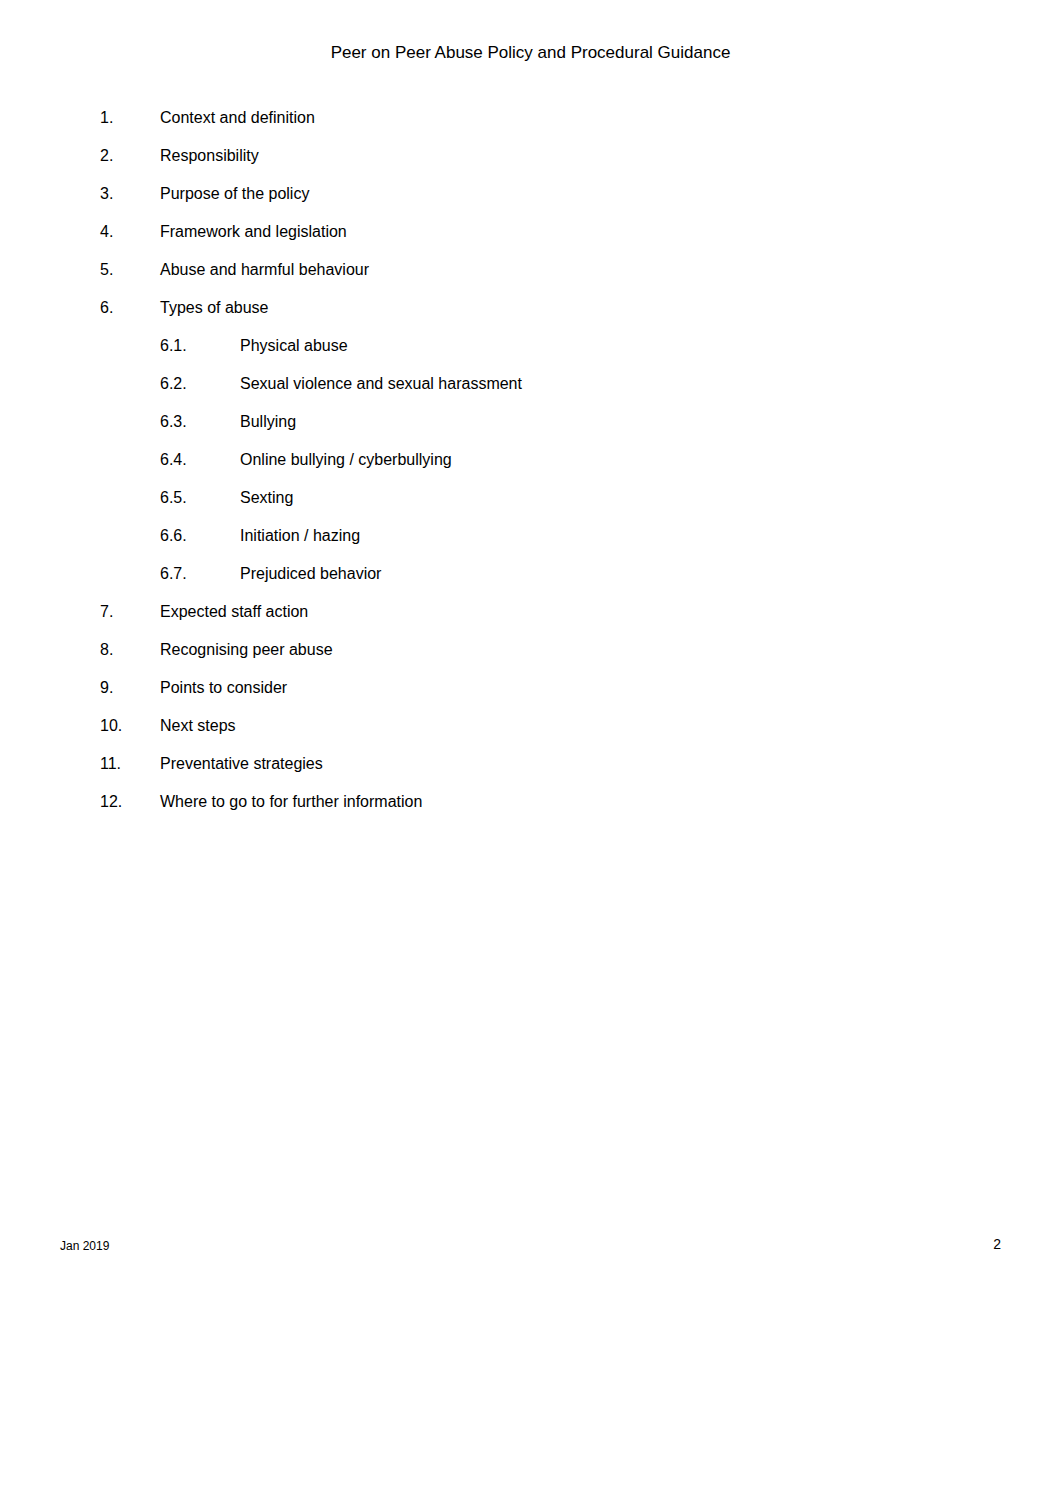Peer on Peer Abuse Policy and Procedural Guidance
Context and definition
Responsibility
Purpose of the policy
Framework and legislation
Abuse and harmful behaviour
Types of abuse
Physical abuse
Sexual violence and sexual harassment
Bullying
Online bullying / cyberbullying
Sexting
Initiation / hazing
Prejudiced behavior
Expected staff action
Recognising peer abuse
Points to consider
Next steps
Preventative strategies
Where to go to for further information
Jan 2019 2